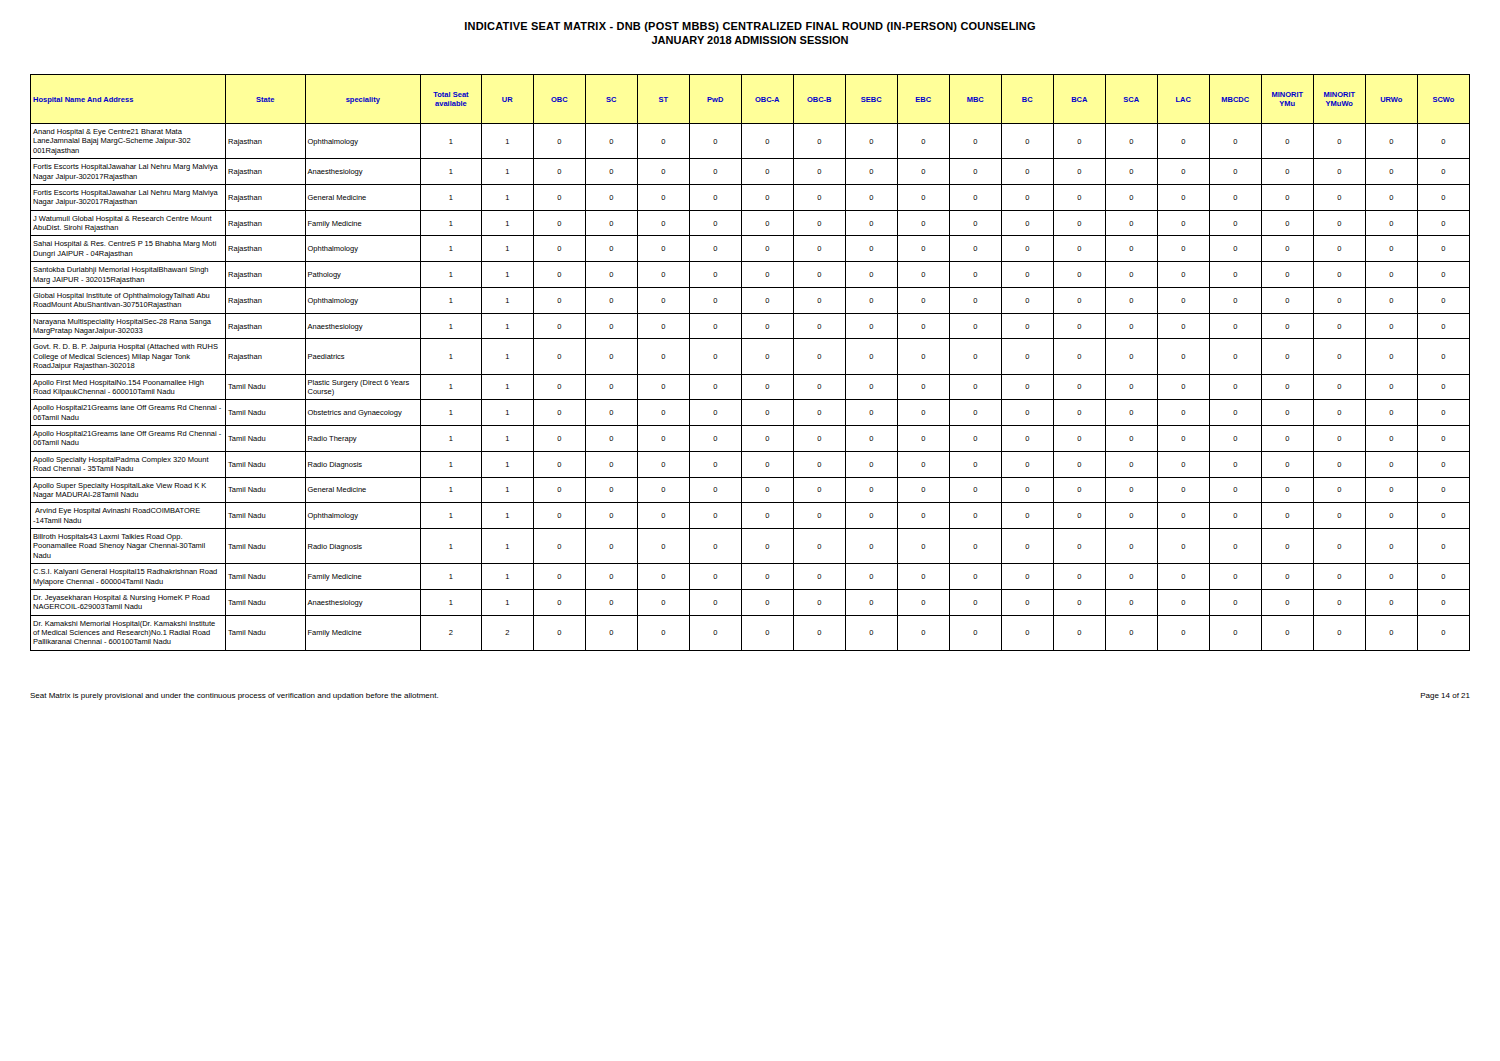INDICATIVE SEAT MATRIX - DNB (POST MBBS) CENTRALIZED FINAL ROUND (IN-PERSON) COUNSELING
JANUARY 2018 ADMISSION SESSION
| Hospital Name And Address | State | speciality | Total Seat available | UR | OBC | SC | ST | PwD | OBC-A | OBC-B | SEBC | EBC | MBC | BC | BCA | SCA | LAC | MBCDC | MINORIT YMu | MINORIT YMuWo | URWo | SCWo |
| --- | --- | --- | --- | --- | --- | --- | --- | --- | --- | --- | --- | --- | --- | --- | --- | --- | --- | --- | --- | --- | --- | --- |
| Anand Hospital & Eye Centre21 Bharat Mata LaneJamnalal Bajaj MargC-Scheme Jaipur-302 001Rajasthan | Rajasthan | Ophthalmology | 1 | 1 | 0 | 0 | 0 | 0 | 0 | 0 | 0 | 0 | 0 | 0 | 0 | 0 | 0 | 0 | 0 | 0 | 0 | 0 |
| Fortis Escorts HospitalJawahar Lal Nehru Marg Malviya Nagar Jaipur-302017Rajasthan | Rajasthan | Anaesthesiology | 1 | 1 | 0 | 0 | 0 | 0 | 0 | 0 | 0 | 0 | 0 | 0 | 0 | 0 | 0 | 0 | 0 | 0 | 0 | 0 |
| Fortis Escorts HospitalJawahar Lal Nehru Marg Malviya Nagar Jaipur-302017Rajasthan | Rajasthan | General Medicine | 1 | 1 | 0 | 0 | 0 | 0 | 0 | 0 | 0 | 0 | 0 | 0 | 0 | 0 | 0 | 0 | 0 | 0 | 0 | 0 |
| J Watumull Global Hospital & Research Centre Mount AbuDist. Sirohi Rajasthan | Rajasthan | Family Medicine | 1 | 1 | 0 | 0 | 0 | 0 | 0 | 0 | 0 | 0 | 0 | 0 | 0 | 0 | 0 | 0 | 0 | 0 | 0 | 0 |
| Sahai Hospital & Res. CentreS P 15 Bhabha Marg Moti Dungri JAIPUR - 04Rajasthan | Rajasthan | Ophthalmology | 1 | 1 | 0 | 0 | 0 | 0 | 0 | 0 | 0 | 0 | 0 | 0 | 0 | 0 | 0 | 0 | 0 | 0 | 0 | 0 |
| Santokba Durlabhji Memorial HospitalBhawani Singh Marg JAIPUR - 302015Rajasthan | Rajasthan | Pathology | 1 | 1 | 0 | 0 | 0 | 0 | 0 | 0 | 0 | 0 | 0 | 0 | 0 | 0 | 0 | 0 | 0 | 0 | 0 | 0 |
| Global Hospital Institute of OphthalmologyTalhati Abu RoadMount AbuShantivan-307510Rajasthan | Rajasthan | Ophthalmology | 1 | 1 | 0 | 0 | 0 | 0 | 0 | 0 | 0 | 0 | 0 | 0 | 0 | 0 | 0 | 0 | 0 | 0 | 0 | 0 |
| Narayana Multispeciality HospitalSec-28 Rana Sanga MargPratap NagarJaipur-302033 | Rajasthan | Anaesthesiology | 1 | 1 | 0 | 0 | 0 | 0 | 0 | 0 | 0 | 0 | 0 | 0 | 0 | 0 | 0 | 0 | 0 | 0 | 0 | 0 |
| Govt. R. D. B. P. Jaipuria Hospital (Attached with RUHS College of Medical Sciences) Milap Nagar Tonk RoadJaipur Rajasthan-302018 | Rajasthan | Paediatrics | 1 | 1 | 0 | 0 | 0 | 0 | 0 | 0 | 0 | 0 | 0 | 0 | 0 | 0 | 0 | 0 | 0 | 0 | 0 | 0 |
| Apollo First Med HospitalNo.154 Poonamallee High Road KilpaukChennai - 600010Tamil Nadu | Tamil Nadu | Plastic Surgery (Direct 6 Years Course) | 1 | 1 | 0 | 0 | 0 | 0 | 0 | 0 | 0 | 0 | 0 | 0 | 0 | 0 | 0 | 0 | 0 | 0 | 0 | 0 |
| Apollo Hospital21Greams lane Off Greams Rd Chennai - 06Tamil Nadu | Tamil Nadu | Obstetrics and Gynaecology | 1 | 1 | 0 | 0 | 0 | 0 | 0 | 0 | 0 | 0 | 0 | 0 | 0 | 0 | 0 | 0 | 0 | 0 | 0 | 0 |
| Apollo Hospital21Greams lane Off Greams Rd Chennai - 06Tamil Nadu | Tamil Nadu | Radio Therapy | 1 | 1 | 0 | 0 | 0 | 0 | 0 | 0 | 0 | 0 | 0 | 0 | 0 | 0 | 0 | 0 | 0 | 0 | 0 | 0 |
| Apollo Specialty HospitalPadma Complex 320 Mount Road Chennai - 35Tamil Nadu | Tamil Nadu | Radio Diagnosis | 1 | 1 | 0 | 0 | 0 | 0 | 0 | 0 | 0 | 0 | 0 | 0 | 0 | 0 | 0 | 0 | 0 | 0 | 0 | 0 |
| Apollo Super Specialty HospitalLake View Road K K Nagar MADURAI-28Tamil Nadu | Tamil Nadu | General Medicine | 1 | 1 | 0 | 0 | 0 | 0 | 0 | 0 | 0 | 0 | 0 | 0 | 0 | 0 | 0 | 0 | 0 | 0 | 0 | 0 |
| Arvind Eye Hospital Avinashi RoadCOIMBATORE -14Tamil Nadu | Tamil Nadu | Ophthalmology | 1 | 1 | 0 | 0 | 0 | 0 | 0 | 0 | 0 | 0 | 0 | 0 | 0 | 0 | 0 | 0 | 0 | 0 | 0 | 0 |
| Billroth Hospitals43 Laxmi Talkies Road Opp. Poonamallee Road Shenoy Nagar Chennai-30Tamil Nadu | Tamil Nadu | Radio Diagnosis | 1 | 1 | 0 | 0 | 0 | 0 | 0 | 0 | 0 | 0 | 0 | 0 | 0 | 0 | 0 | 0 | 0 | 0 | 0 | 0 |
| C.S.I. Kalyani General Hospital15 Radhakrishnan Road Mylapore Chennai - 600004Tamil Nadu | Tamil Nadu | Family Medicine | 1 | 1 | 0 | 0 | 0 | 0 | 0 | 0 | 0 | 0 | 0 | 0 | 0 | 0 | 0 | 0 | 0 | 0 | 0 | 0 |
| Dr. Jeyasekharan Hospital & Nursing HomeK P Road NAGERCOIL-629003Tamil Nadu | Tamil Nadu | Anaesthesiology | 1 | 1 | 0 | 0 | 0 | 0 | 0 | 0 | 0 | 0 | 0 | 0 | 0 | 0 | 0 | 0 | 0 | 0 | 0 | 0 |
| Dr. Kamakshi Memorial Hospital(Dr. Kamakshi Institute of Medical Sciences and Research)No.1 Radial Road Pallikaranai Chennai - 600100Tamil Nadu | Tamil Nadu | Family Medicine | 2 | 2 | 0 | 0 | 0 | 0 | 0 | 0 | 0 | 0 | 0 | 0 | 0 | 0 | 0 | 0 | 0 | 0 | 0 | 0 |
Seat Matrix is purely provisional and under the continuous process of verification and updation before the allotment. Page 14 of 21